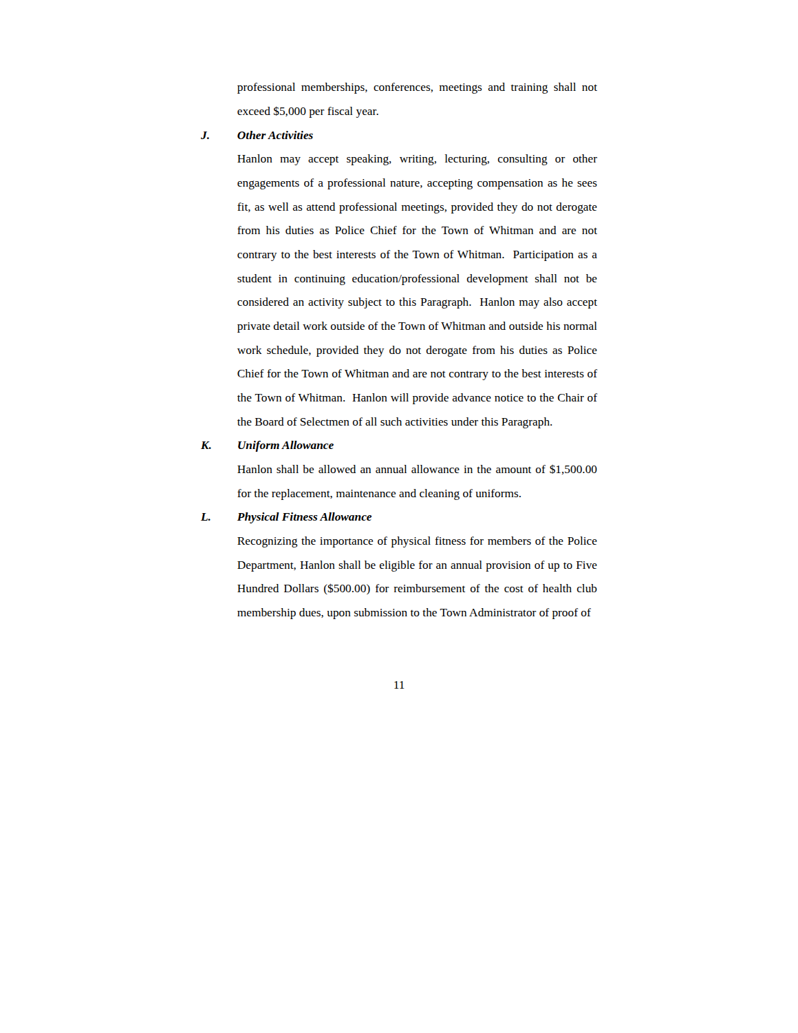professional memberships, conferences, meetings and training shall not exceed $5,000 per fiscal year.
J.
Other Activities
Hanlon may accept speaking, writing, lecturing, consulting or other engagements of a professional nature, accepting compensation as he sees fit, as well as attend professional meetings, provided they do not derogate from his duties as Police Chief for the Town of Whitman and are not contrary to the best interests of the Town of Whitman. Participation as a student in continuing education/professional development shall not be considered an activity subject to this Paragraph. Hanlon may also accept private detail work outside of the Town of Whitman and outside his normal work schedule, provided they do not derogate from his duties as Police Chief for the Town of Whitman and are not contrary to the best interests of the Town of Whitman. Hanlon will provide advance notice to the Chair of the Board of Selectmen of all such activities under this Paragraph.
K.
Uniform Allowance
Hanlon shall be allowed an annual allowance in the amount of $1,500.00 for the replacement, maintenance and cleaning of uniforms.
L.
Physical Fitness Allowance
Recognizing the importance of physical fitness for members of the Police Department, Hanlon shall be eligible for an annual provision of up to Five Hundred Dollars ($500.00) for reimbursement of the cost of health club membership dues, upon submission to the Town Administrator of proof of
11